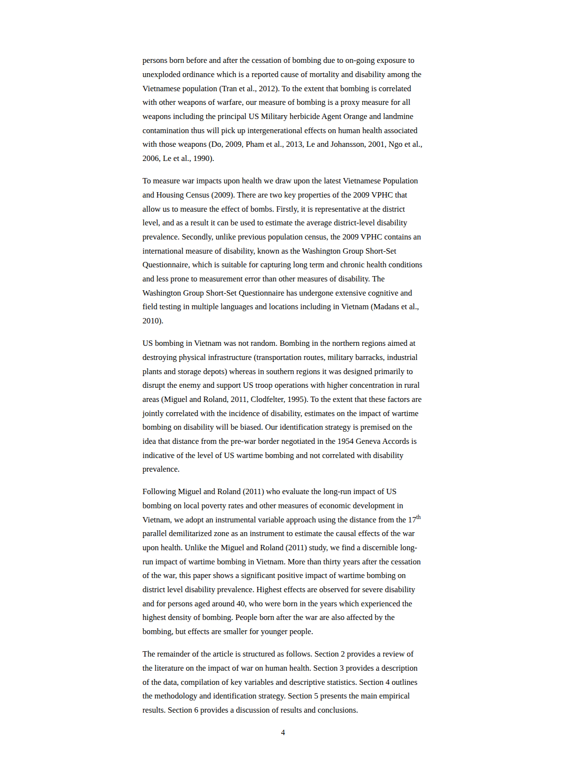persons born before and after the cessation of bombing due to on-going exposure to unexploded ordinance which is a reported cause of mortality and disability among the Vietnamese population (Tran et al., 2012). To the extent that bombing is correlated with other weapons of warfare, our measure of bombing is a proxy measure for all weapons including the principal US Military herbicide Agent Orange and landmine contamination thus will pick up intergenerational effects on human health associated with those weapons (Do, 2009, Pham et al., 2013, Le and Johansson, 2001, Ngo et al., 2006, Le et al., 1990).
To measure war impacts upon health we draw upon the latest Vietnamese Population and Housing Census (2009). There are two key properties of the 2009 VPHC that allow us to measure the effect of bombs. Firstly, it is representative at the district level, and as a result it can be used to estimate the average district-level disability prevalence. Secondly, unlike previous population census, the 2009 VPHC contains an international measure of disability, known as the Washington Group Short-Set Questionnaire, which is suitable for capturing long term and chronic health conditions and less prone to measurement error than other measures of disability. The Washington Group Short-Set Questionnaire has undergone extensive cognitive and field testing in multiple languages and locations including in Vietnam (Madans et al., 2010).
US bombing in Vietnam was not random. Bombing in the northern regions aimed at destroying physical infrastructure (transportation routes, military barracks, industrial plants and storage depots) whereas in southern regions it was designed primarily to disrupt the enemy and support US troop operations with higher concentration in rural areas (Miguel and Roland, 2011, Clodfelter, 1995). To the extent that these factors are jointly correlated with the incidence of disability, estimates on the impact of wartime bombing on disability will be biased. Our identification strategy is premised on the idea that distance from the pre-war border negotiated in the 1954 Geneva Accords is indicative of the level of US wartime bombing and not correlated with disability prevalence.
Following Miguel and Roland (2011) who evaluate the long-run impact of US bombing on local poverty rates and other measures of economic development in Vietnam, we adopt an instrumental variable approach using the distance from the 17th parallel demilitarized zone as an instrument to estimate the causal effects of the war upon health. Unlike the Miguel and Roland (2011) study, we find a discernible long-run impact of wartime bombing in Vietnam. More than thirty years after the cessation of the war, this paper shows a significant positive impact of wartime bombing on district level disability prevalence. Highest effects are observed for severe disability and for persons aged around 40, who were born in the years which experienced the highest density of bombing. People born after the war are also affected by the bombing, but effects are smaller for younger people.
The remainder of the article is structured as follows. Section 2 provides a review of the literature on the impact of war on human health. Section 3 provides a description of the data, compilation of key variables and descriptive statistics. Section 4 outlines the methodology and identification strategy. Section 5 presents the main empirical results. Section 6 provides a discussion of results and conclusions.
4